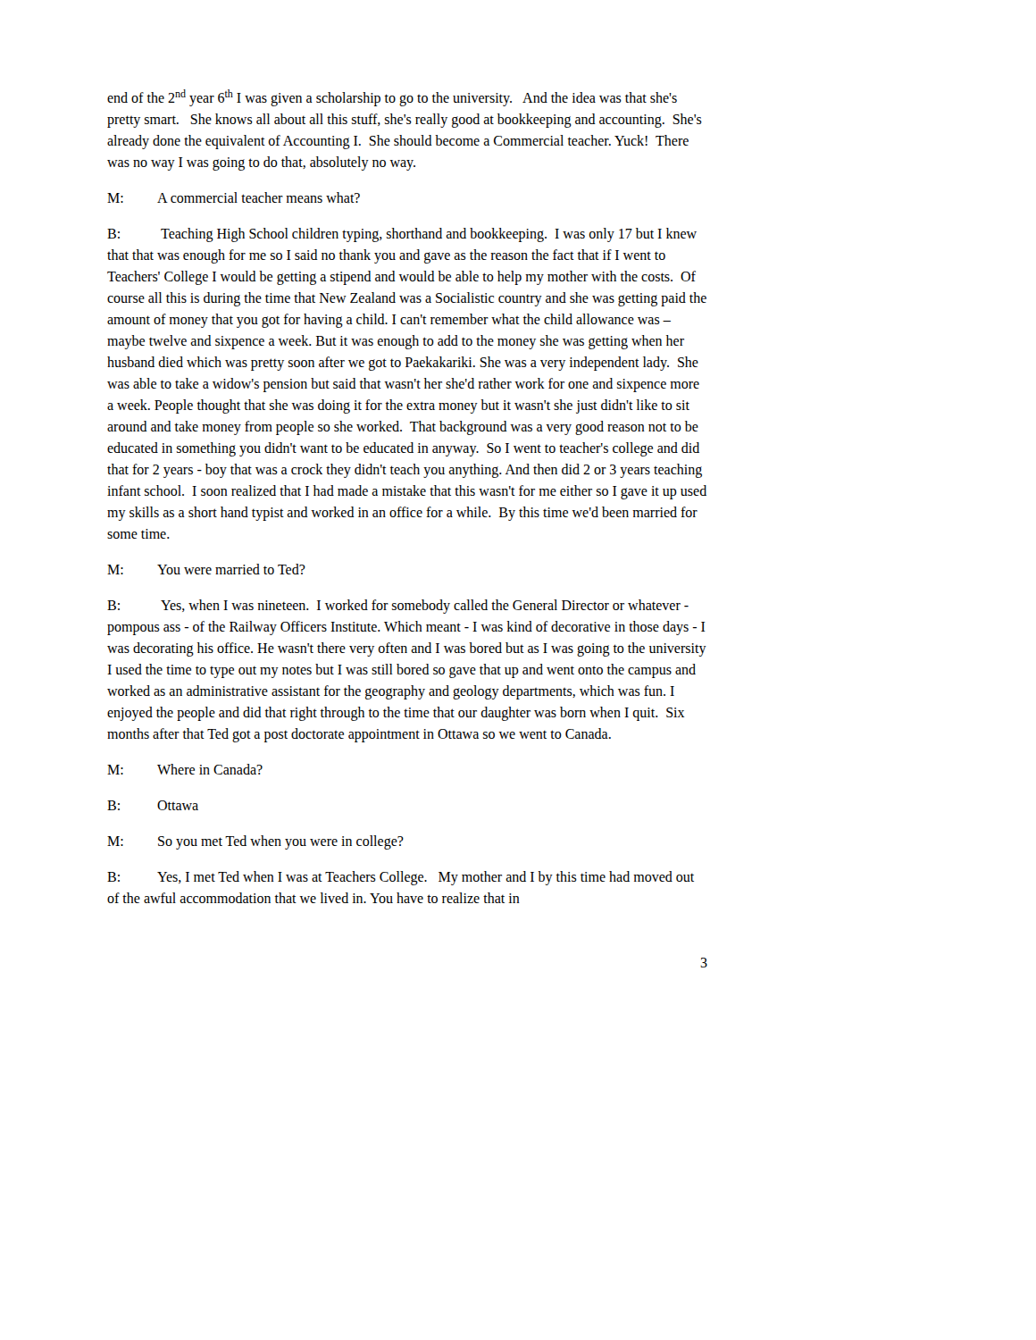end of the 2nd year 6th I was given a scholarship to go to the university. And the idea was that she's pretty smart. She knows all about all this stuff, she's really good at bookkeeping and accounting. She's already done the equivalent of Accounting I. She should become a Commercial teacher. Yuck! There was no way I was going to do that, absolutely no way.
M: A commercial teacher means what?
B: Teaching High School children typing, shorthand and bookkeeping. I was only 17 but I knew that that was enough for me so I said no thank you and gave as the reason the fact that if I went to Teachers' College I would be getting a stipend and would be able to help my mother with the costs. Of course all this is during the time that New Zealand was a Socialistic country and she was getting paid the amount of money that you got for having a child. I can't remember what the child allowance was – maybe twelve and sixpence a week. But it was enough to add to the money she was getting when her husband died which was pretty soon after we got to Paekakariki. She was a very independent lady. She was able to take a widow's pension but said that wasn't her she'd rather work for one and sixpence more a week. People thought that she was doing it for the extra money but it wasn't she just didn't like to sit around and take money from people so she worked. That background was a very good reason not to be educated in something you didn't want to be educated in anyway. So I went to teacher's college and did that for 2 years - boy that was a crock they didn't teach you anything. And then did 2 or 3 years teaching infant school. I soon realized that I had made a mistake that this wasn't for me either so I gave it up used my skills as a short hand typist and worked in an office for a while. By this time we'd been married for some time.
M: You were married to Ted?
B: Yes, when I was nineteen. I worked for somebody called the General Director or whatever - pompous ass - of the Railway Officers Institute. Which meant - I was kind of decorative in those days - I was decorating his office. He wasn't there very often and I was bored but as I was going to the university I used the time to type out my notes but I was still bored so gave that up and went onto the campus and worked as an administrative assistant for the geography and geology departments, which was fun. I enjoyed the people and did that right through to the time that our daughter was born when I quit. Six months after that Ted got a post doctorate appointment in Ottawa so we went to Canada.
M: Where in Canada?
B: Ottawa
M: So you met Ted when you were in college?
B: Yes, I met Ted when I was at Teachers College. My mother and I by this time had moved out of the awful accommodation that we lived in. You have to realize that in
3